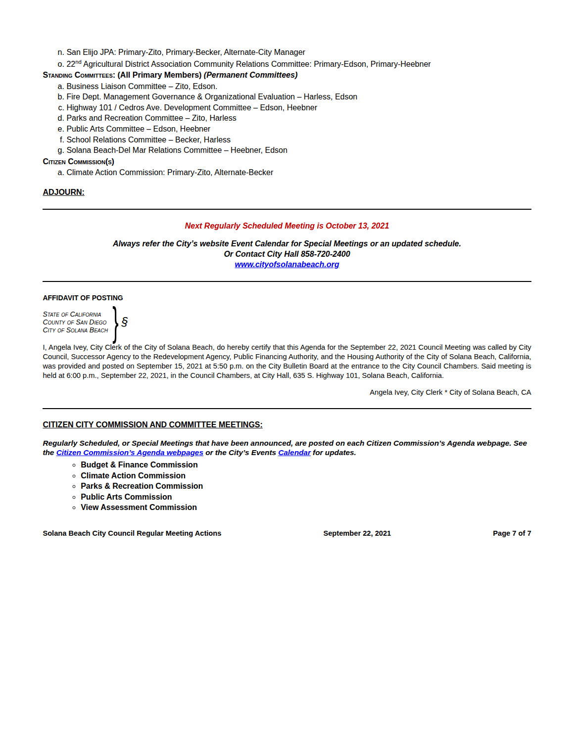San Elijo JPA: Primary-Zito, Primary-Becker, Alternate-City Manager
22nd Agricultural District Association Community Relations Committee: Primary-Edson, Primary-Heebner
Standing Committees: (All Primary Members) (Permanent Committees)
Business Liaison Committee – Zito, Edson.
Fire Dept. Management Governance & Organizational Evaluation – Harless, Edson
Highway 101 / Cedros Ave. Development Committee – Edson, Heebner
Parks and Recreation Committee – Zito, Harless
Public Arts Committee – Edson, Heebner
School Relations Committee – Becker, Harless
Solana Beach-Del Mar Relations Committee – Heebner, Edson
Citizen Commission(s)
Climate Action Commission: Primary-Zito, Alternate-Becker
ADJOURN:
Next Regularly Scheduled Meeting is October 13, 2021
Always refer the City’s website Event Calendar for Special Meetings or an updated schedule.
Or Contact City Hall 858-720-2400
www.cityofsolanabeach.org
AFFIDAVIT OF POSTING
State of California
County of San Diego
City of Solana Beach}§
I, Angela Ivey, City Clerk of the City of Solana Beach, do hereby certify that this Agenda for the September 22, 2021 Council Meeting was called by City Council, Successor Agency to the Redevelopment Agency, Public Financing Authority, and the Housing Authority of the City of Solana Beach, California, was provided and posted on September 15, 2021 at 5:50 p.m. on the City Bulletin Board at the entrance to the City Council Chambers. Said meeting is held at 6:00 p.m., September 22, 2021, in the Council Chambers, at City Hall, 635 S. Highway 101, Solana Beach, California.
Angela Ivey, City Clerk * City of Solana Beach, CA
CITIZEN CITY COMMISSION AND COMMITTEE MEETINGS:
Regularly Scheduled, or Special Meetings that have been announced, are posted on each Citizen Commission’s Agenda webpage. See the Citizen Commission’s Agenda webpages or the City’s Events Calendar for updates.
Budget & Finance Commission
Climate Action Commission
Parks & Recreation Commission
Public Arts Commission
View Assessment Commission
Solana Beach City Council Regular Meeting Actions September 22, 2021 Page 7 of 7